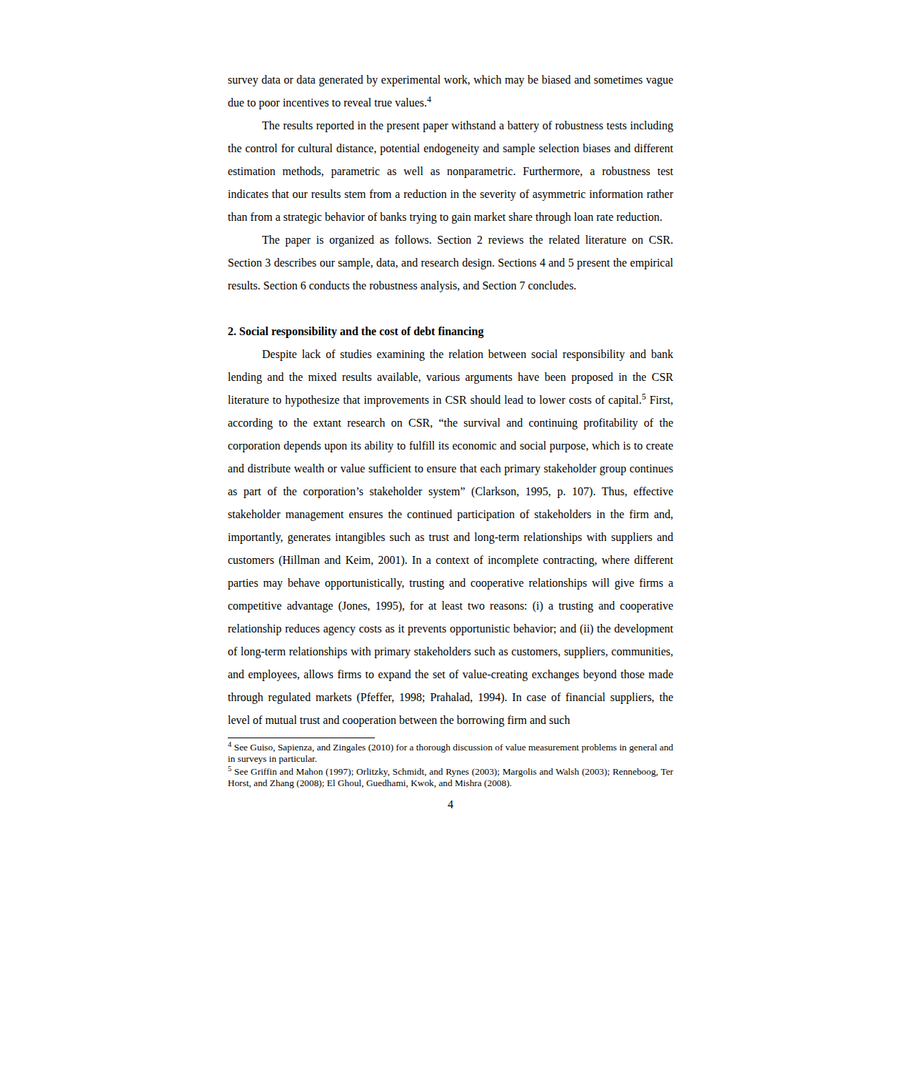survey data or data generated by experimental work, which may be biased and sometimes vague due to poor incentives to reveal true values.4
The results reported in the present paper withstand a battery of robustness tests including the control for cultural distance, potential endogeneity and sample selection biases and different estimation methods, parametric as well as nonparametric. Furthermore, a robustness test indicates that our results stem from a reduction in the severity of asymmetric information rather than from a strategic behavior of banks trying to gain market share through loan rate reduction.
The paper is organized as follows. Section 2 reviews the related literature on CSR. Section 3 describes our sample, data, and research design. Sections 4 and 5 present the empirical results. Section 6 conducts the robustness analysis, and Section 7 concludes.
2. Social responsibility and the cost of debt financing
Despite lack of studies examining the relation between social responsibility and bank lending and the mixed results available, various arguments have been proposed in the CSR literature to hypothesize that improvements in CSR should lead to lower costs of capital.5 First, according to the extant research on CSR, “the survival and continuing profitability of the corporation depends upon its ability to fulfill its economic and social purpose, which is to create and distribute wealth or value sufficient to ensure that each primary stakeholder group continues as part of the corporation’s stakeholder system” (Clarkson, 1995, p. 107). Thus, effective stakeholder management ensures the continued participation of stakeholders in the firm and, importantly, generates intangibles such as trust and long-term relationships with suppliers and customers (Hillman and Keim, 2001). In a context of incomplete contracting, where different parties may behave opportunistically, trusting and cooperative relationships will give firms a competitive advantage (Jones, 1995), for at least two reasons: (i) a trusting and cooperative relationship reduces agency costs as it prevents opportunistic behavior; and (ii) the development of long-term relationships with primary stakeholders such as customers, suppliers, communities, and employees, allows firms to expand the set of value-creating exchanges beyond those made through regulated markets (Pfeffer, 1998; Prahalad, 1994). In case of financial suppliers, the level of mutual trust and cooperation between the borrowing firm and such
4 See Guiso, Sapienza, and Zingales (2010) for a thorough discussion of value measurement problems in general and in surveys in particular.
5 See Griffin and Mahon (1997); Orlitzky, Schmidt, and Rynes (2003); Margolis and Walsh (2003); Renneboog, Ter Horst, and Zhang (2008); El Ghoul, Guedhami, Kwok, and Mishra (2008).
4